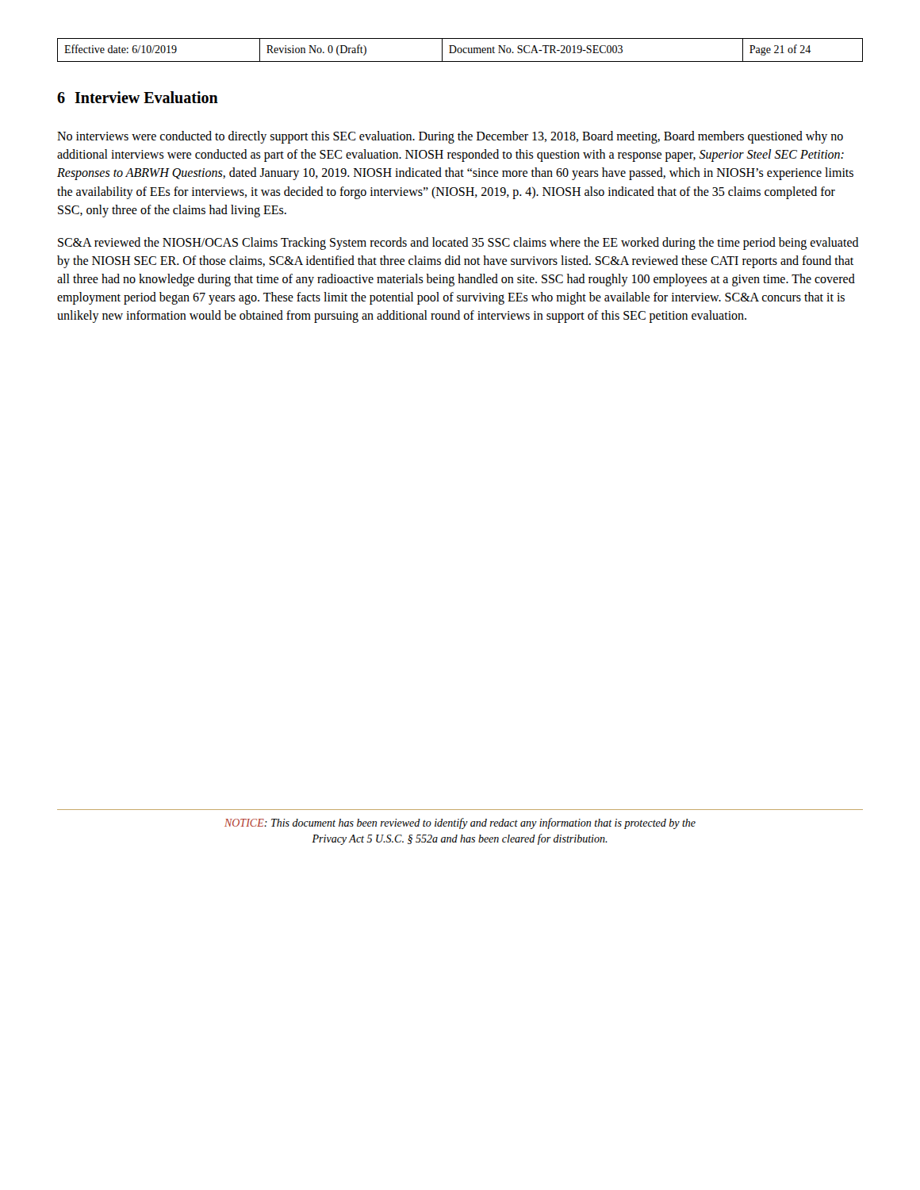| Effective date: 6/10/2019 | Revision No. 0 (Draft) | Document No. SCA-TR-2019-SEC003 | Page 21 of 24 |
6 Interview Evaluation
No interviews were conducted to directly support this SEC evaluation. During the December 13, 2018, Board meeting, Board members questioned why no additional interviews were conducted as part of the SEC evaluation. NIOSH responded to this question with a response paper, Superior Steel SEC Petition: Responses to ABRWH Questions, dated January 10, 2019. NIOSH indicated that “since more than 60 years have passed, which in NIOSH’s experience limits the availability of EEs for interviews, it was decided to forgo interviews” (NIOSH, 2019, p. 4). NIOSH also indicated that of the 35 claims completed for SSC, only three of the claims had living EEs.
SC&A reviewed the NIOSH/OCAS Claims Tracking System records and located 35 SSC claims where the EE worked during the time period being evaluated by the NIOSH SEC ER. Of those claims, SC&A identified that three claims did not have survivors listed. SC&A reviewed these CATI reports and found that all three had no knowledge during that time of any radioactive materials being handled on site. SSC had roughly 100 employees at a given time. The covered employment period began 67 years ago. These facts limit the potential pool of surviving EEs who might be available for interview. SC&A concurs that it is unlikely new information would be obtained from pursuing an additional round of interviews in support of this SEC petition evaluation.
NOTICE: This document has been reviewed to identify and redact any information that is protected by the
Privacy Act 5 U.S.C. § 552a and has been cleared for distribution.